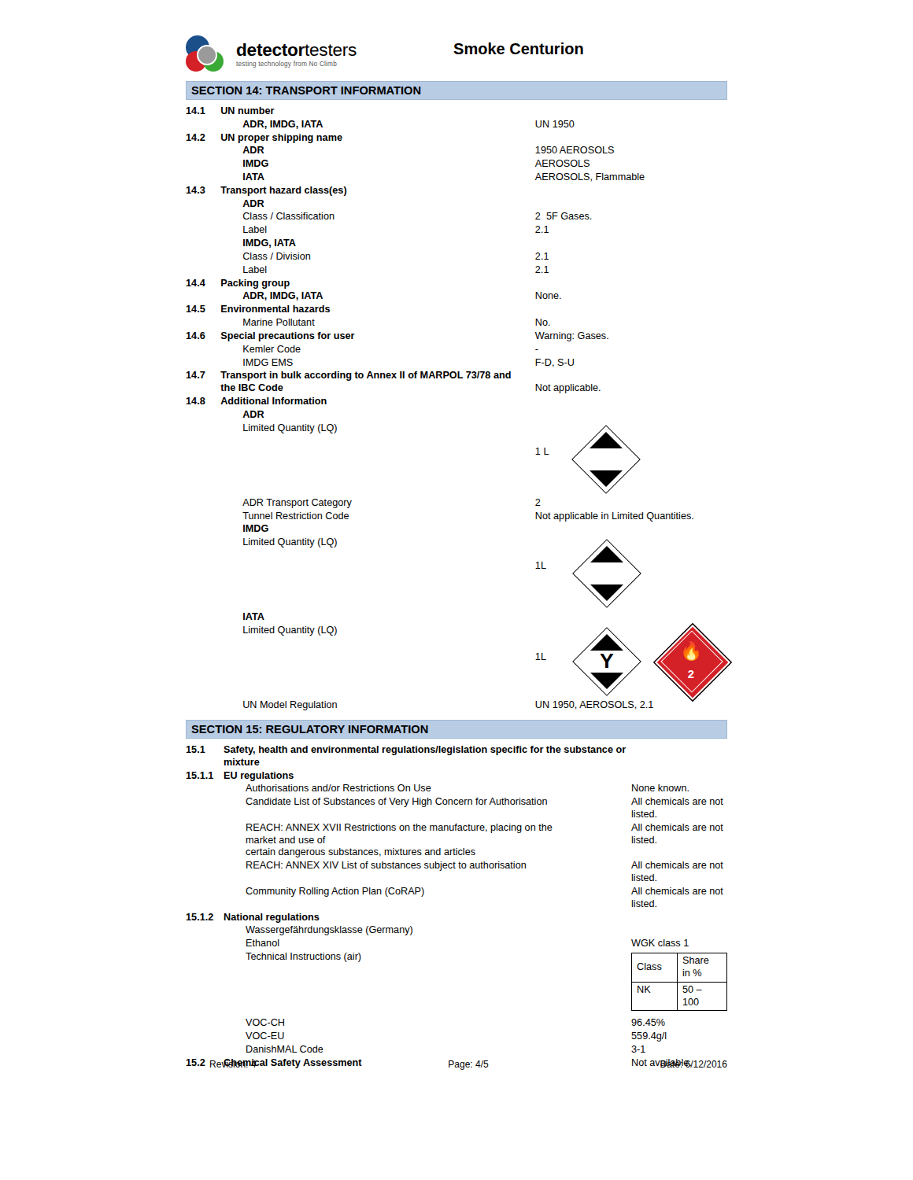detectortesters
testing technology from No Climb
Smoke Centurion
SECTION 14: TRANSPORT INFORMATION
| 14.1 | UN number | |
| | ADR, IMDG, IATA | UN 1950 |
| 14.2 | UN proper shipping name | |
| | ADR | 1950 AEROSOLS |
| | IMDG | AEROSOLS |
| | IATA | AEROSOLS, Flammable |
| 14.3 | Transport hazard class(es) | |
| | ADR | |
| | Class / Classification | 2 5F Gases. |
| | Label | 2.1 |
| | IMDG, IATA | |
| | Class / Division | 2.1 |
| | Label | 2.1 |
| 14.4 | Packing group | |
| | ADR, IMDG, IATA | None. |
| 14.5 | Environmental hazards | |
| | Marine Pollutant | No. |
| 14.6 | Special precautions for user | Warning: Gases. |
| | Kemler Code | - |
| | IMDG EMS | F-D, S-U |
| 14.7 | Transport in bulk according to Annex II of MARPOL 73/78 and the IBC Code | Not applicable. |
| 14.8 | Additional Information | |
| | ADR | |
| | Limited Quantity (LQ) | 1 L |
| | ADR Transport Category | 2 |
| | Tunnel Restriction Code | Not applicable in Limited Quantities. |
| | IMDG | |
| | Limited Quantity (LQ) | 1L |
| | IATA | |
| | Limited Quantity (LQ) | 1L Y 🔥 2 |
| | UN Model Regulation | UN 1950, AEROSOLS, 2.1 |
SECTION 15: REGULATORY INFORMATION
| 15.1 | Safety, health and environmental regulations/legislation specific for the substance or mixture |
| 15.1.1 | EU regulations | |
| | Authorisations and/or Restrictions On Use | None known. |
| | Candidate List of Substances of Very High Concern for Authorisation | All chemicals are not listed. |
| | REACH: ANNEX XVII Restrictions on the manufacture, placing on the market and use of certain dangerous substances, mixtures and articles | All chemicals are not listed. |
| | REACH: ANNEX XIV List of substances subject to authorisation | All chemicals are not listed. |
| | Community Rolling Action Plan (CoRAP) | All chemicals are not listed. |
| 15.1.2 | National regulations | |
| | Wassergefährdungsklasse (Germany) | |
| | Ethanol | WGK class 1 |
| | Technical Instructions (air) | / Class / Share in % / / --- / --- / / NK / 50 – 100 / |
| | VOC-CH | 96.45% |
| | VOC-EU | 559.4g/l |
| | DanishMAL Code | 3-1 |
| 15.2 | Chemical Safety Assessment | Not available. |
Revision: 4
Page: 4/5
Date: 6/12/2016